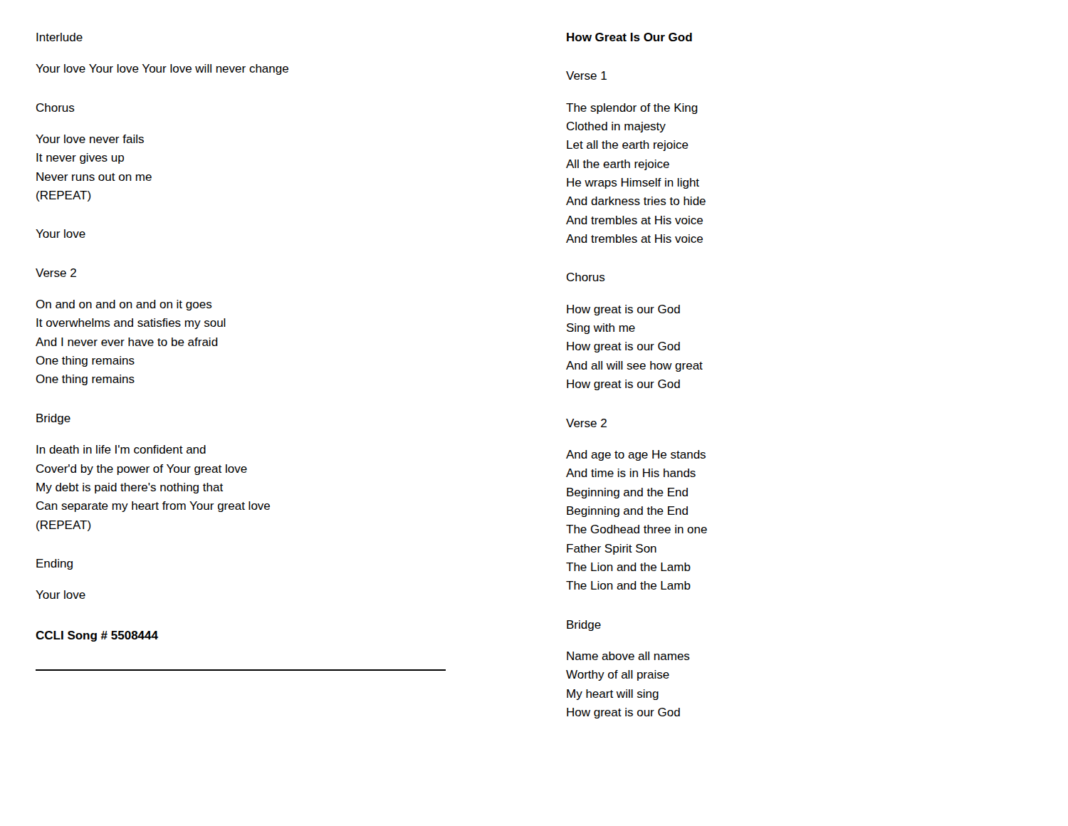Interlude
Your love Your love Your love will never change
Chorus
Your love never fails
It never gives up
Never runs out on me
(REPEAT)
Your love
Verse 2
On and on and on and on it goes
It overwhelms and satisfies my soul
And I never ever have to be afraid
One thing remains
One thing remains
Bridge
In death in life I'm confident and
Cover'd by the power of Your great love
My debt is paid there's nothing that
Can separate my heart from Your great love
(REPEAT)
Ending
Your love
CCLI Song # 5508444
How Great Is Our God
Verse 1
The splendor of the King
Clothed in majesty
Let all the earth rejoice
All the earth rejoice
He wraps Himself in light
And darkness tries to hide
And trembles at His voice
And trembles at His voice
Chorus
How great is our God
Sing with me
How great is our God
And all will see how great
How great is our God
Verse 2
And age to age He stands
And time is in His hands
Beginning and the End
Beginning and the End
The Godhead three in one
Father Spirit Son
The Lion and the Lamb
The Lion and the Lamb
Bridge
Name above all names
Worthy of all praise
My heart will sing
How great is our God